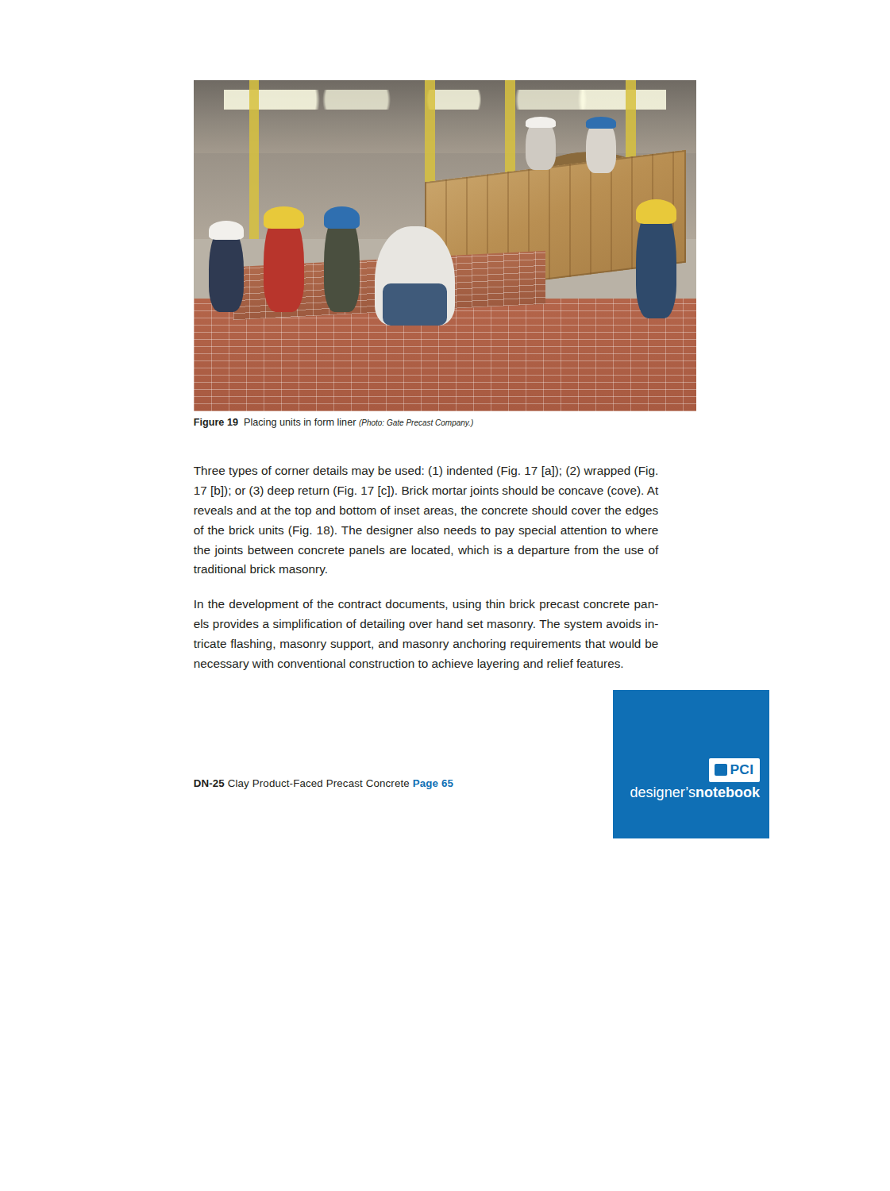Figure 19 Placing units in form liner (Photo: Gate Precast Company.)
Three types of corner details may be used: (1) indented (Fig. 17 [a]); (2) wrapped (Fig. 17 [b]); or (3) deep return (Fig. 17 [c]). Brick mortar joints should be concave (cove). At reveals and at the top and bottom of inset areas, the concrete should cover the edges of the brick units (Fig. 18). The designer also needs to pay special attention to where the joints between concrete panels are located, which is a departure from the use of traditional brick masonry.
In the development of the contract documents, using thin brick precast concrete panels provides a simplification of detailing over hand set masonry. The system avoids intricate flashing, masonry support, and masonry anchoring requirements that would be necessary with conventional construction to achieve layering and relief features.
DN-25 Clay Product-Faced Precast Concrete Page 65
PCI
designer’s notebook